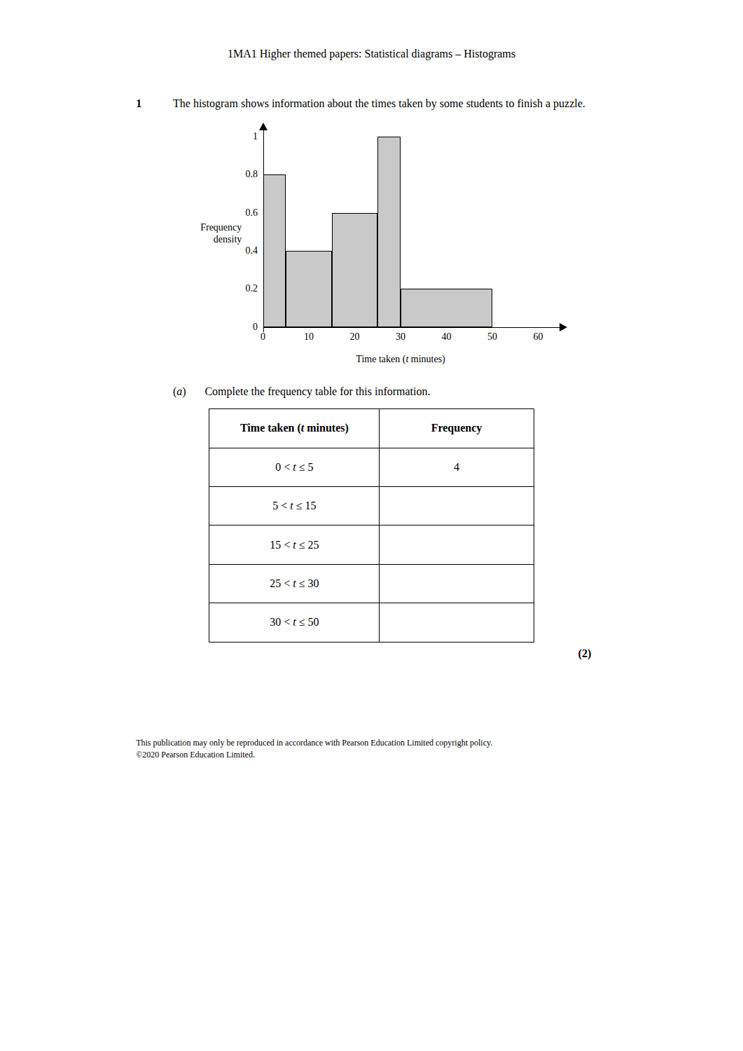1MA1 Higher themed papers: Statistical diagrams – Histograms
1
The histogram shows information about the times taken by some students to finish a puzzle.
Frequency
density
1
0.8
0.6
0.4
0.2
0
0
10
20
30
40
50
60
Time taken (t minutes)
(a)
Complete the frequency table for this information.
| Time taken ( t minutes) | Frequency |
| --- | --- |
| 0 < t ≤ 5 | 4 |
| 5 < t ≤ 15 | |
| 15 < t ≤ 25 | |
| 25 < t ≤ 30 | |
| 30 < t ≤ 50 | |
(2)
This publication may only be reproduced in accordance with Pearson Education Limited copyright policy.
©2020 Pearson Education Limited.